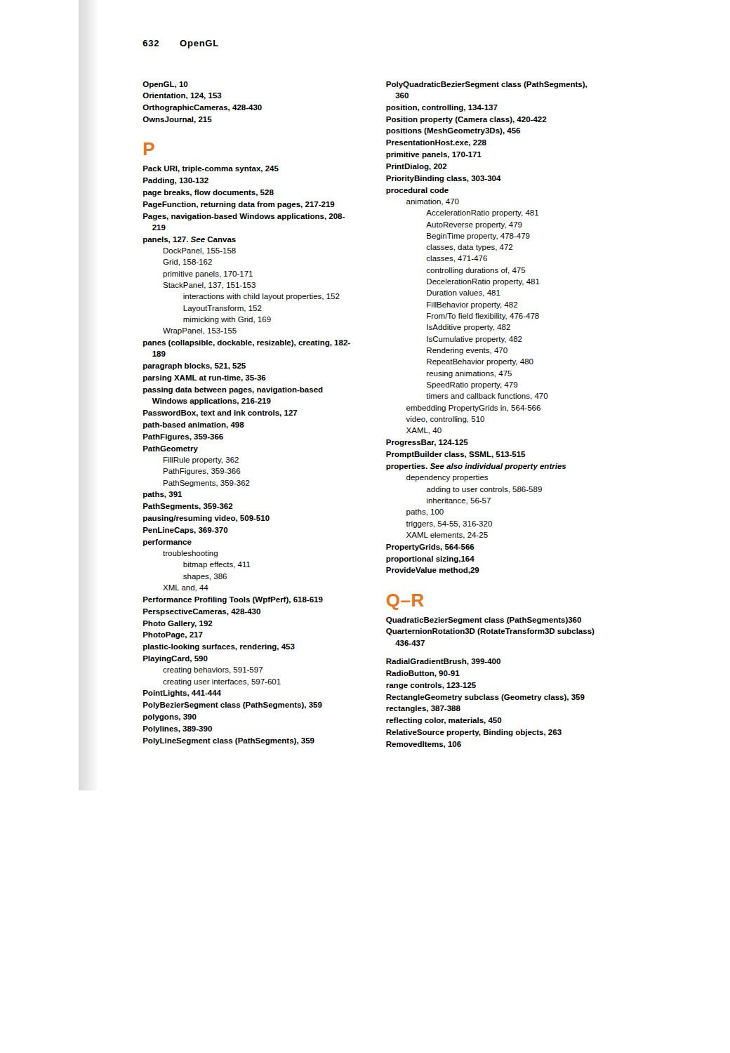632 OpenGL
OpenGL, 10
Orientation, 124, 153
OrthographicCameras, 428-430
OwnsJournal, 215
P
Pack URI, triple-comma syntax, 245
Padding, 130-132
page breaks, flow documents, 528
PageFunction, returning data from pages, 217-219
Pages, navigation-based Windows applications, 208-219
panels, 127. See Canvas
DockPanel, 155-158
Grid, 158-162
primitive panels, 170-171
StackPanel, 137, 151-153
interactions with child layout properties, 152
LayoutTransform, 152
mimicking with Grid, 169
WrapPanel, 153-155
panes (collapsible, dockable, resizable), creating, 182-189
paragraph blocks, 521, 525
parsing XAML at run-time, 35-36
passing data between pages, navigation-based Windows applications, 216-219
PasswordBox, text and ink controls, 127
path-based animation, 498
PathFigures, 359-366
PathGeometry
FillRule property, 362
PathFigures, 359-366
PathSegments, 359-362
paths, 391
PathSegments, 359-362
pausing/resuming video, 509-510
PenLineCaps, 369-370
performance
troubleshooting
bitmap effects, 411
shapes, 386
XML and, 44
Performance Profiling Tools (WpfPerf), 618-619
PerspsectiveCameras, 428-430
Photo Gallery, 192
PhotoPage, 217
plastic-looking surfaces, rendering, 453
PlayingCard, 590
creating behaviors, 591-597
creating user interfaces, 597-601
PointLights, 441-444
PolyBezierSegment class (PathSegments), 359
polygons, 390
Polylines, 389-390
PolyLineSegment class (PathSegments), 359
PolyQuadraticBezierSegment class (PathSegments), 360
position, controlling, 134-137
Position property (Camera class), 420-422
positions (MeshGeometry3Ds), 456
PresentationHost.exe, 228
primitive panels, 170-171
PrintDialog, 202
PriorityBinding class, 303-304
procedural code
animation, 470
AccelerationRatio property, 481
AutoReverse property, 479
BeginTime property, 478-479
classes, data types, 472
classes, 471-476
controlling durations of, 475
DecelerationRatio property, 481
Duration values, 481
FillBehavior property, 482
From/To field flexibility, 476-478
IsAdditive property, 482
IsCumulative property, 482
Rendering events, 470
RepeatBehavior property, 480
reusing animations, 475
SpeedRatio property, 479
timers and callback functions, 470
embedding PropertyGrids in, 564-566
video, controlling, 510
XAML, 40
ProgressBar, 124-125
PromptBuilder class, SSML, 513-515
properties. See also individual property entries
dependency properties
adding to user controls, 586-589
inheritance, 56-57
paths, 100
triggers, 54-55, 316-320
XAML elements, 24-25
PropertyGrids, 564-566
proportional sizing,164
ProvideValue method,29
Q–R
QuadraticBezierSegment class (PathSegments)360
QuarternionRotation3D (RotateTransform3D subclass) 436-437
RadialGradientBrush, 399-400
RadioButton, 90-91
range controls, 123-125
RectangleGeometry subclass (Geometry class), 359
rectangles, 387-388
reflecting color, materials, 450
RelativeSource property, Binding objects, 263
RemovedItems, 106